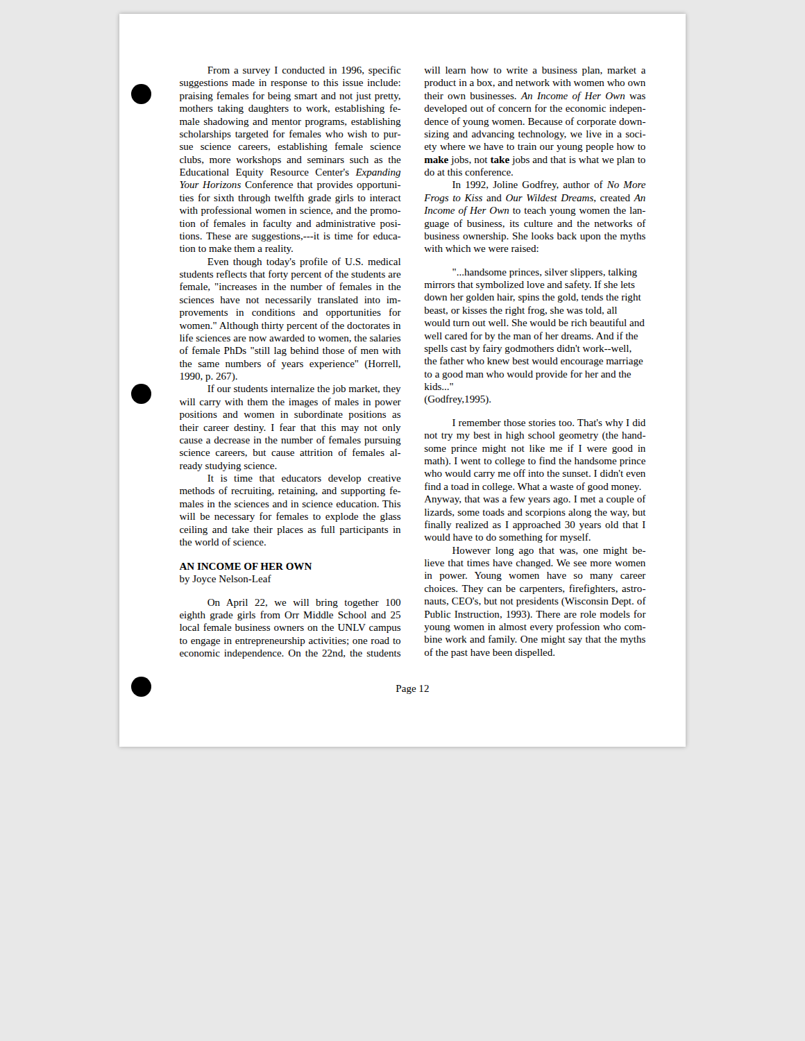From a survey I conducted in 1996, specific suggestions made in response to this issue include: praising females for being smart and not just pretty, mothers taking daughters to work, establishing female shadowing and mentor programs, establishing scholarships targeted for females who wish to pursue science careers, establishing female science clubs, more workshops and seminars such as the Educational Equity Resource Center's Expanding Your Horizons Conference that provides opportunities for sixth through twelfth grade girls to interact with professional women in science, and the promotion of females in faculty and administrative positions. These are suggestions,---it is time for education to make them a reality.
Even though today's profile of U.S. medical students reflects that forty percent of the students are female, "increases in the number of females in the sciences have not necessarily translated into improvements in conditions and opportunities for women." Although thirty percent of the doctorates in life sciences are now awarded to women, the salaries of female PhDs "still lag behind those of men with the same numbers of years experience" (Horrell, 1990, p. 267).
If our students internalize the job market, they will carry with them the images of males in power positions and women in subordinate positions as their career destiny. I fear that this may not only cause a decrease in the number of females pursuing science careers, but cause attrition of females already studying science.
It is time that educators develop creative methods of recruiting, retaining, and supporting females in the sciences and in science education. This will be necessary for females to explode the glass ceiling and take their places as full participants in the world of science.
An Income of Her Own
by Joyce Nelson-Leaf
On April 22, we will bring together 100 eighth grade girls from Orr Middle School and 25 local female business owners on the UNLV campus to engage in entrepreneurship activities; one road to economic independence. On the 22nd, the students will learn how to write a business plan, market a product in a box, and network with women who own their own businesses. An Income of Her Own was developed out of concern for the economic independence of young women. Because of corporate downsizing and advancing technology, we live in a society where we have to train our young people how to make jobs, not take jobs and that is what we plan to do at this conference.
In 1992, Joline Godfrey, author of No More Frogs to Kiss and Our Wildest Dreams, created An Income of Her Own to teach young women the language of business, its culture and the networks of business ownership. She looks back upon the myths with which we were raised:
"...handsome princes, silver slippers, talking mirrors that symbolized love and safety. If she lets down her golden hair, spins the gold, tends the right beast, or kisses the right frog, she was told, all would turn out well. She would be rich beautiful and well cared for by the man of her dreams. And if the spells cast by fairy godmothers didn't work--well, the father who knew best would encourage marriage to a good man who would provide for her and the kids..." (Godfrey,1995).
I remember those stories too. That's why I did not try my best in high school geometry (the handsome prince might not like me if I were good in math). I went to college to find the handsome prince who would carry me off into the sunset. I didn't even find a toad in college. What a waste of good money.
Anyway, that was a few years ago. I met a couple of lizards, some toads and scorpions along the way, but finally realized as I approached 30 years old that I would have to do something for myself.
However long ago that was, one might believe that times have changed. We see more women in power. Young women have so many career choices. They can be carpenters, firefighters, astronauts, CEO's, but not presidents (Wisconsin Dept. of Public Instruction, 1993). There are role models for young women in almost every profession who combine work and family. One might say that the myths of the past have been dispelled.
Page 12